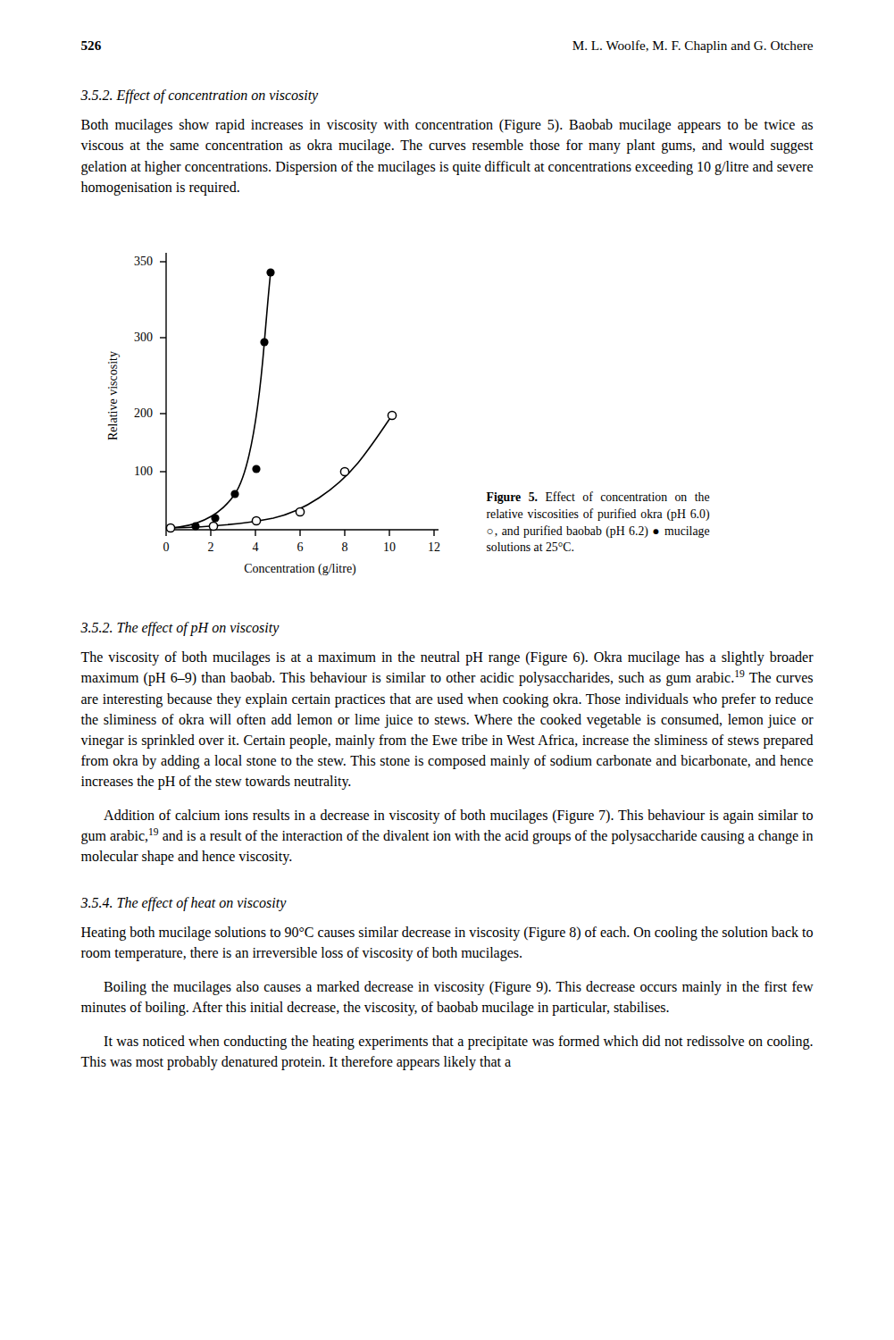526 M. L. Woolfe, M. F. Chaplin and G. Otchere
3.5.2. Effect of concentration on viscosity
Both mucilages show rapid increases in viscosity with concentration (Figure 5). Baobab mucilage appears to be twice as viscous at the same concentration as okra mucilage. The curves resemble those for many plant gums, and would suggest gelation at higher concentrations. Dispersion of the mucilages is quite difficult at concentrations exceeding 10 g/litre and severe homogenisation is required.
350 300 200 100 Relative viscosity 0 2 4 6 8 10 12 Concentration (g/litre)
Figure 5. Effect of concentration on the relative viscosities of purified okra (pH 6.0) ○, and purified baobab (pH 6.2) ● mucilage solutions at 25°C.
3.5.2. The effect of pH on viscosity
The viscosity of both mucilages is at a maximum in the neutral pH range (Figure 6). Okra mucilage has a slightly broader maximum (pH 6–9) than baobab. This behaviour is similar to other acidic polysaccharides, such as gum arabic.19 The curves are interesting because they explain certain practices that are used when cooking okra. Those individuals who prefer to reduce the sliminess of okra will often add lemon or lime juice to stews. Where the cooked vegetable is consumed, lemon juice or vinegar is sprinkled over it. Certain people, mainly from the Ewe tribe in West Africa, increase the sliminess of stews prepared from okra by adding a local stone to the stew. This stone is composed mainly of sodium carbonate and bicarbonate, and hence increases the pH of the stew towards neutrality.
Addition of calcium ions results in a decrease in viscosity of both mucilages (Figure 7). This behaviour is again similar to gum arabic,19 and is a result of the interaction of the divalent ion with the acid groups of the polysaccharide causing a change in molecular shape and hence viscosity.
3.5.4. The effect of heat on viscosity
Heating both mucilage solutions to 90°C causes similar decrease in viscosity (Figure 8) of each. On cooling the solution back to room temperature, there is an irreversible loss of viscosity of both mucilages.
Boiling the mucilages also causes a marked decrease in viscosity (Figure 9). This decrease occurs mainly in the first few minutes of boiling. After this initial decrease, the viscosity, of baobab mucilage in particular, stabilises.
It was noticed when conducting the heating experiments that a precipitate was formed which did not redissolve on cooling. This was most probably denatured protein. It therefore appears likely that a